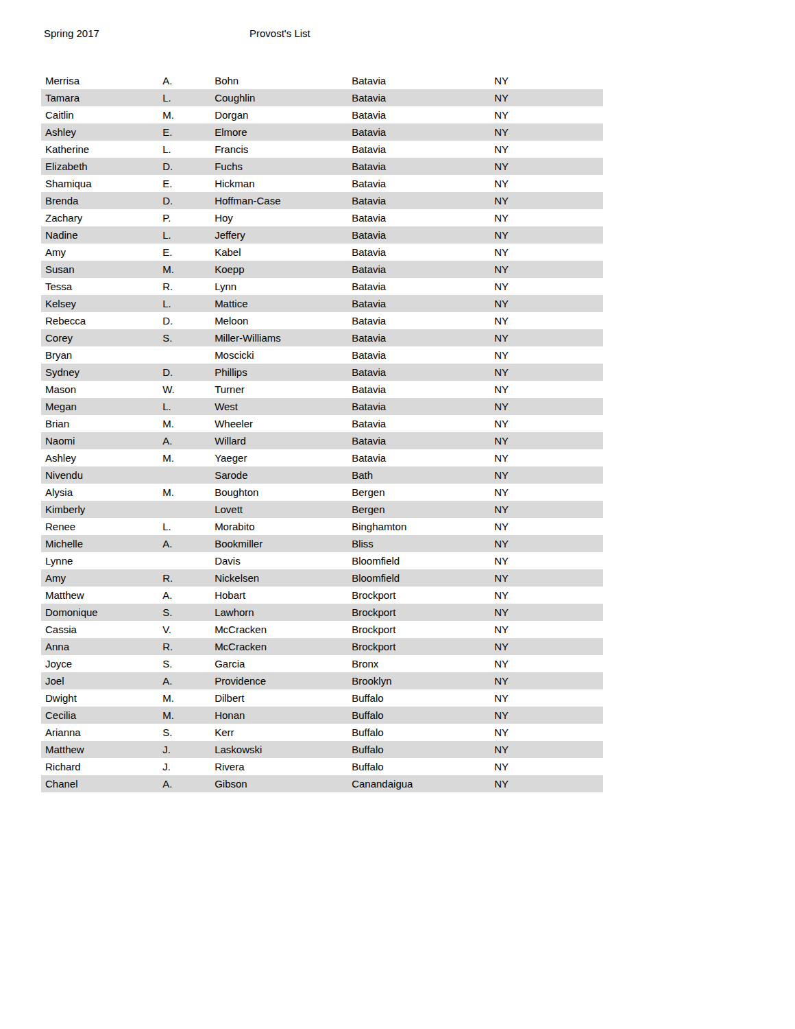Spring 2017
Provost's List
| Merrisa | A. | Bohn | Batavia | NY |
| Tamara | L. | Coughlin | Batavia | NY |
| Caitlin | M. | Dorgan | Batavia | NY |
| Ashley | E. | Elmore | Batavia | NY |
| Katherine | L. | Francis | Batavia | NY |
| Elizabeth | D. | Fuchs | Batavia | NY |
| Shamiqua | E. | Hickman | Batavia | NY |
| Brenda | D. | Hoffman-Case | Batavia | NY |
| Zachary | P. | Hoy | Batavia | NY |
| Nadine | L. | Jeffery | Batavia | NY |
| Amy | E. | Kabel | Batavia | NY |
| Susan | M. | Koepp | Batavia | NY |
| Tessa | R. | Lynn | Batavia | NY |
| Kelsey | L. | Mattice | Batavia | NY |
| Rebecca | D. | Meloon | Batavia | NY |
| Corey | S. | Miller-Williams | Batavia | NY |
| Bryan | | Moscicki | Batavia | NY |
| Sydney | D. | Phillips | Batavia | NY |
| Mason | W. | Turner | Batavia | NY |
| Megan | L. | West | Batavia | NY |
| Brian | M. | Wheeler | Batavia | NY |
| Naomi | A. | Willard | Batavia | NY |
| Ashley | M. | Yaeger | Batavia | NY |
| Nivendu | | Sarode | Bath | NY |
| Alysia | M. | Boughton | Bergen | NY |
| Kimberly | | Lovett | Bergen | NY |
| Renee | L. | Morabito | Binghamton | NY |
| Michelle | A. | Bookmiller | Bliss | NY |
| Lynne | | Davis | Bloomfield | NY |
| Amy | R. | Nickelsen | Bloomfield | NY |
| Matthew | A. | Hobart | Brockport | NY |
| Domonique | S. | Lawhorn | Brockport | NY |
| Cassia | V. | McCracken | Brockport | NY |
| Anna | R. | McCracken | Brockport | NY |
| Joyce | S. | Garcia | Bronx | NY |
| Joel | A. | Providence | Brooklyn | NY |
| Dwight | M. | Dilbert | Buffalo | NY |
| Cecilia | M. | Honan | Buffalo | NY |
| Arianna | S. | Kerr | Buffalo | NY |
| Matthew | J. | Laskowski | Buffalo | NY |
| Richard | J. | Rivera | Buffalo | NY |
| Chanel | A. | Gibson | Canandaigua | NY |